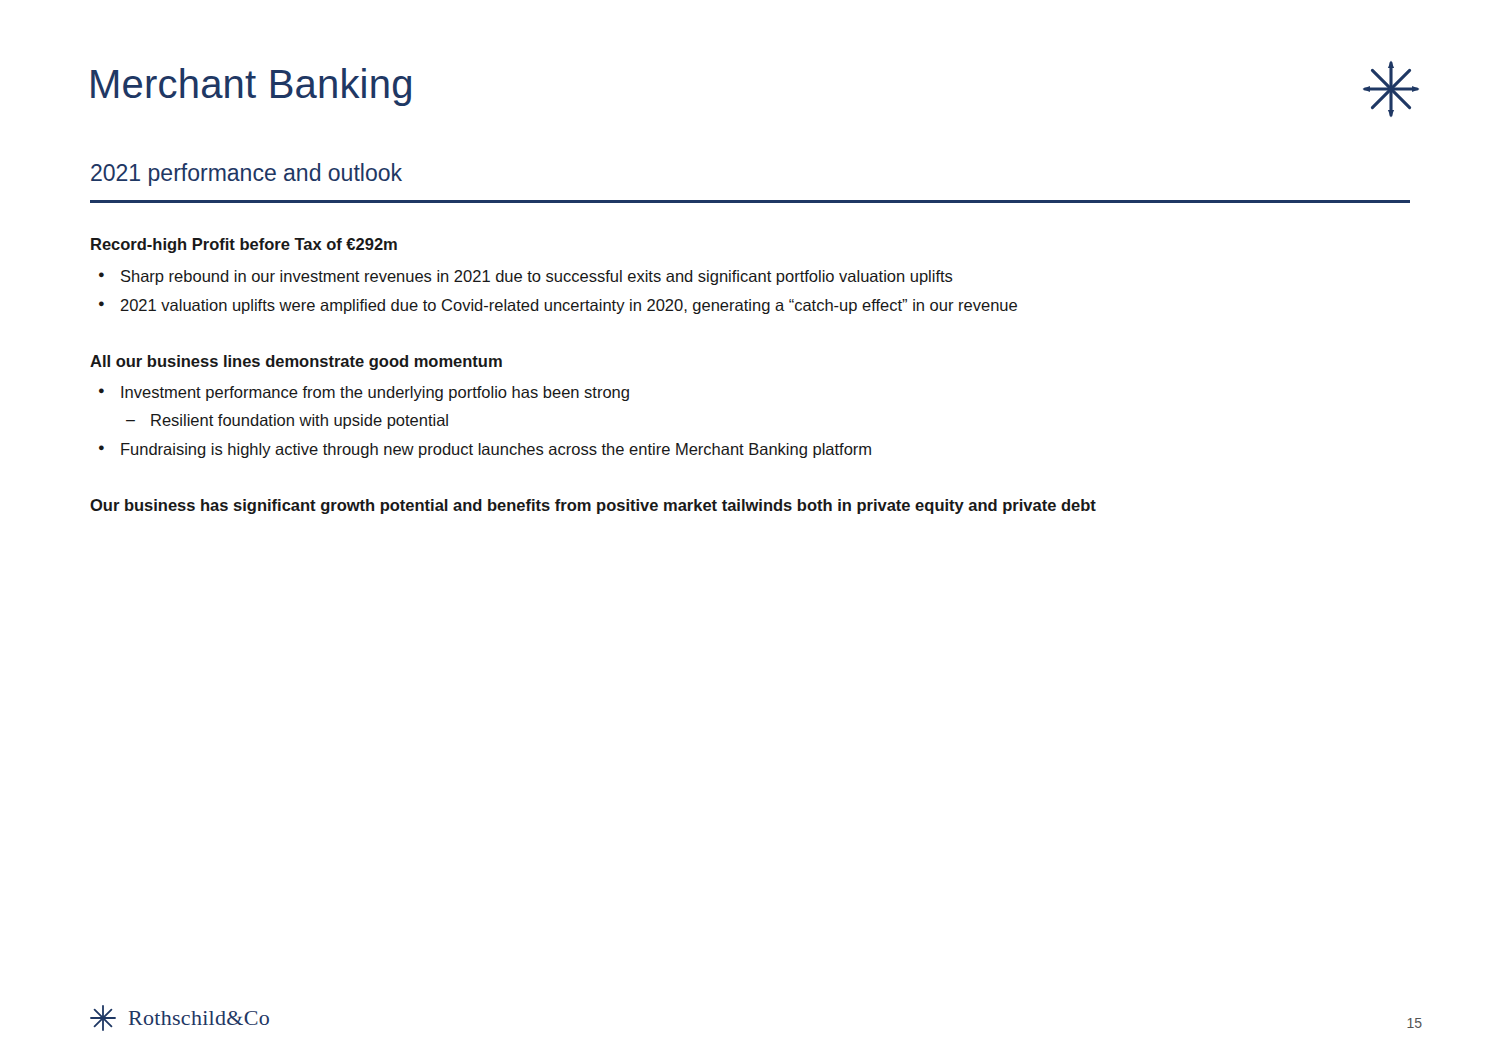Merchant Banking
2021 performance and outlook
Record-high Profit before Tax of €292m
Sharp rebound in our investment revenues in 2021 due to successful exits and significant portfolio valuation uplifts
2021 valuation uplifts were amplified due to Covid-related uncertainty in 2020, generating a “catch-up effect” in our revenue
All our business lines demonstrate good momentum
Investment performance from the underlying portfolio has been strong
Resilient foundation with upside potential
Fundraising is highly active through new product launches across the entire Merchant Banking platform
Our business has significant growth potential and benefits from positive market tailwinds both in private equity and private debt
Rothschild&Co
15